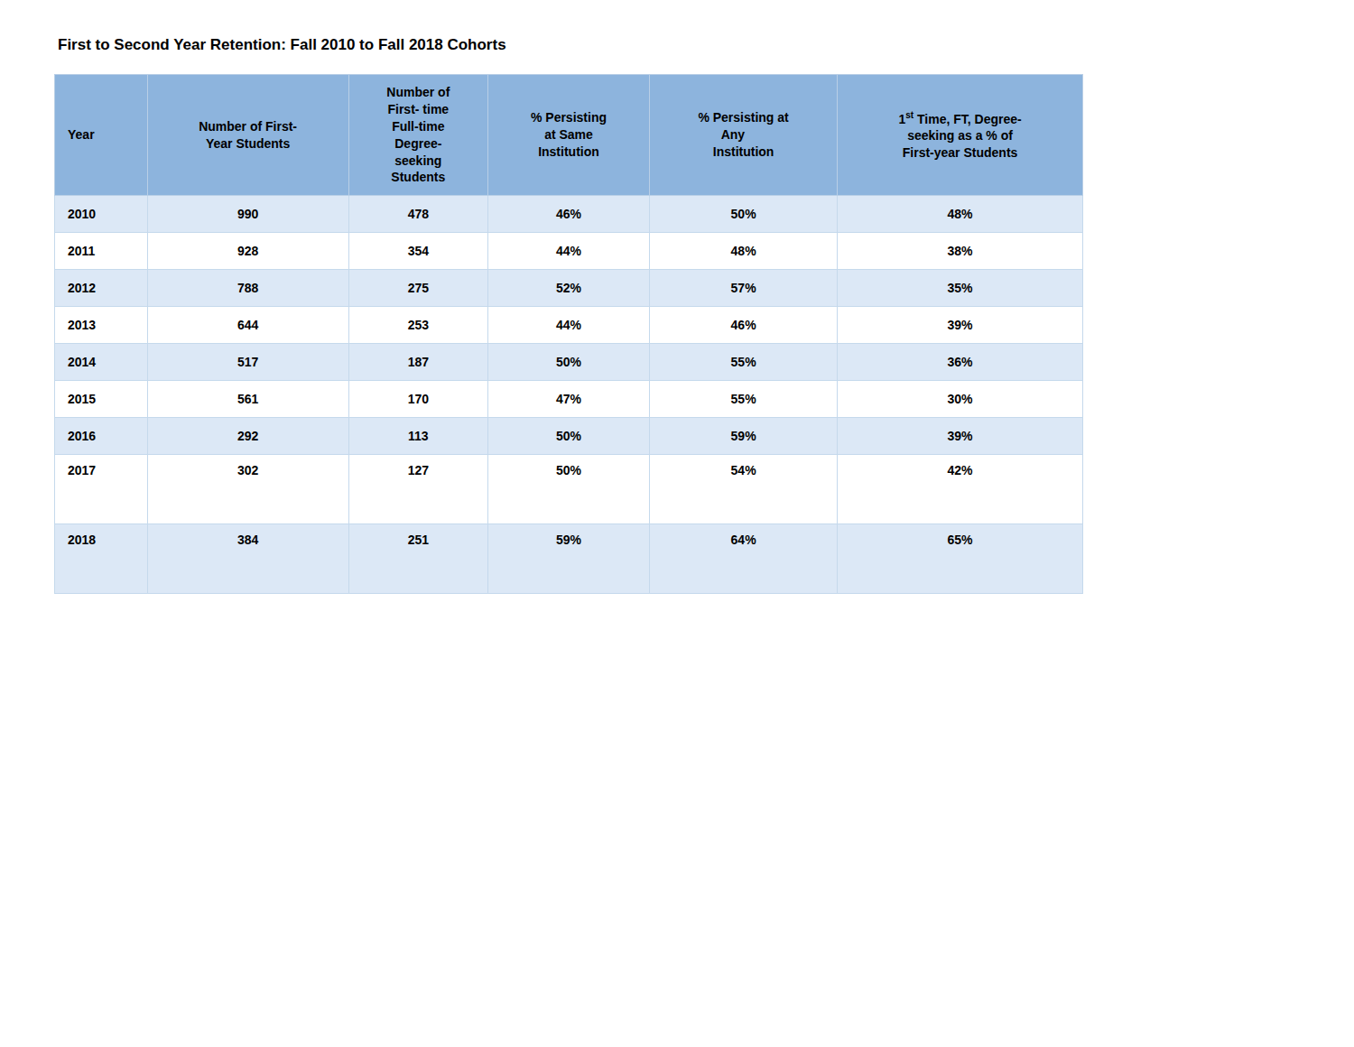First to Second Year Retention: Fall 2010 to Fall 2018 Cohorts
| Year | Number of First- Year Students | Number of First- time Full-time Degree- seeking Students | % Persisting at Same Institution | % Persisting at Any Institution | 1 st Time, FT, Degree- seeking as a % of First-year Students |
| --- | --- | --- | --- | --- | --- |
| 2010 | 990 | 478 | 46% | 50% | 48% |
| 2011 | 928 | 354 | 44% | 48% | 38% |
| 2012 | 788 | 275 | 52% | 57% | 35% |
| 2013 | 644 | 253 | 44% | 46% | 39% |
| 2014 | 517 | 187 | 50% | 55% | 36% |
| 2015 | 561 | 170 | 47% | 55% | 30% |
| 2016 | 292 | 113 | 50% | 59% | 39% |
| 2017 | 302 | 127 | 50% | 54% | 42% |
| 2018 | 384 | 251 | 59% | 64% | 65% |